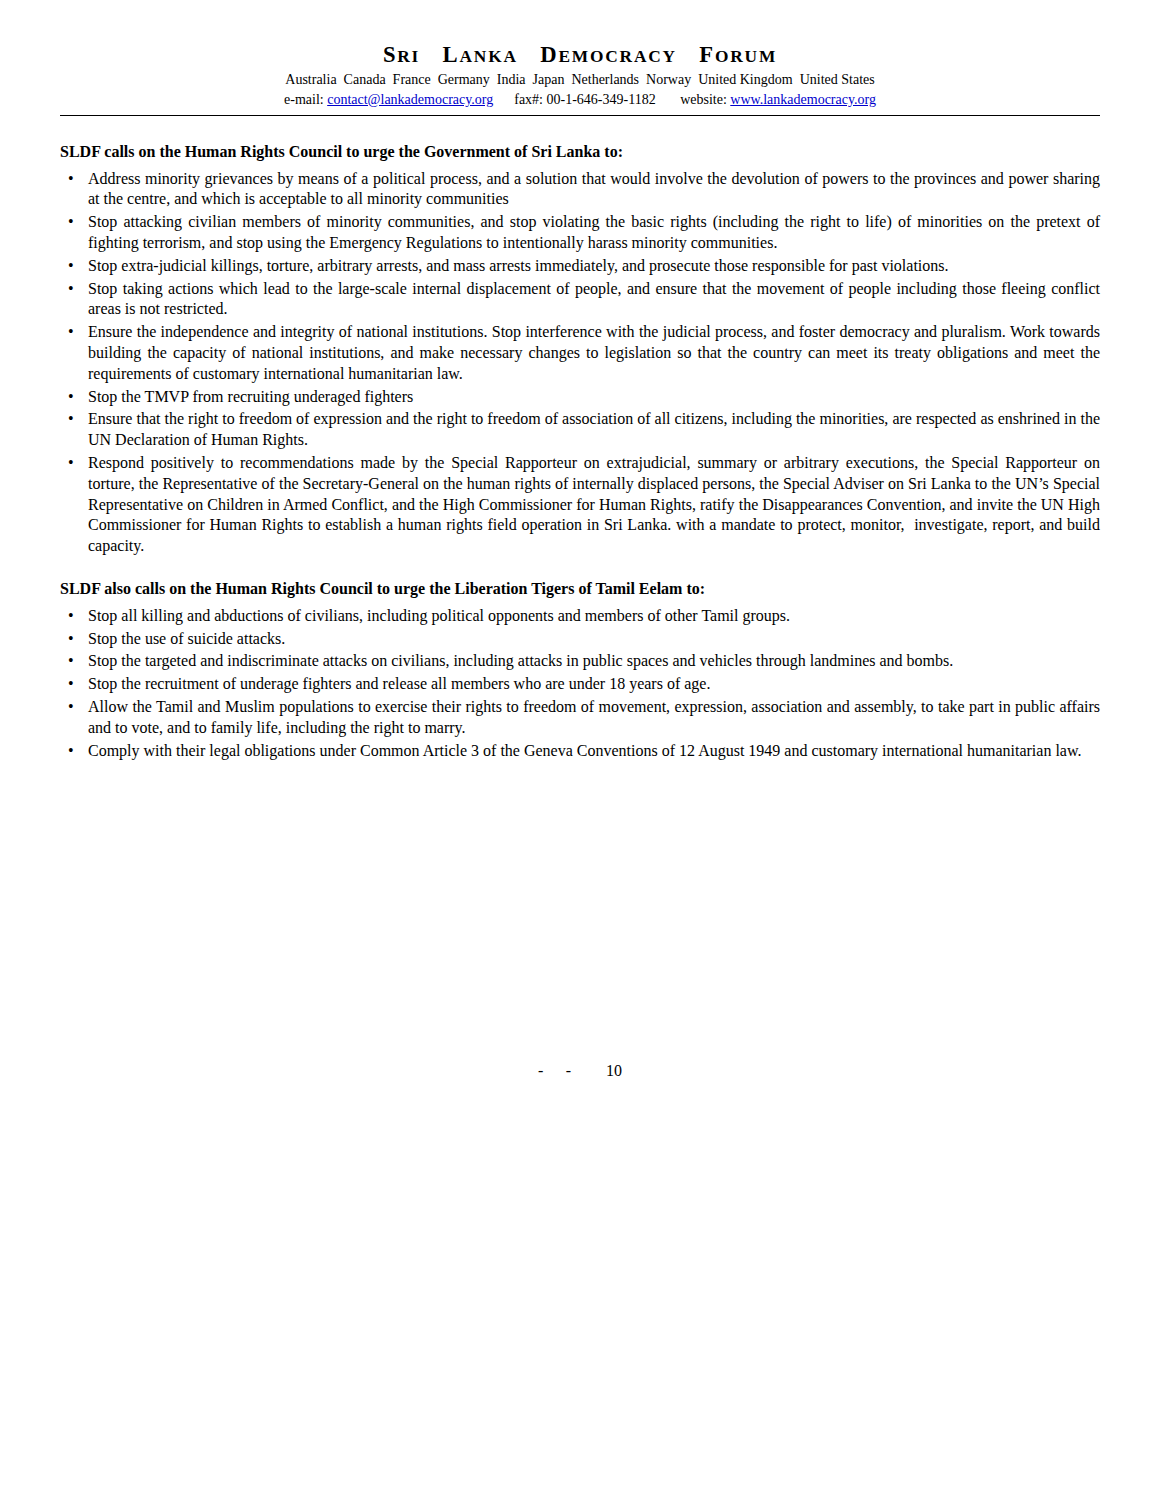SRI LANKA DEMOCRACY FORUM
Australia Canada France Germany India Japan Netherlands Norway United Kingdom United States
e-mail: contact@lankademocracy.org fax#: 00-1-646-349-1182 website: www.lankademocracy.org
SLDF calls on the Human Rights Council to urge the Government of Sri Lanka to:
Address minority grievances by means of a political process, and a solution that would involve the devolution of powers to the provinces and power sharing at the centre, and which is acceptable to all minority communities
Stop attacking civilian members of minority communities, and stop violating the basic rights (including the right to life) of minorities on the pretext of fighting terrorism, and stop using the Emergency Regulations to intentionally harass minority communities.
Stop extra-judicial killings, torture, arbitrary arrests, and mass arrests immediately, and prosecute those responsible for past violations.
Stop taking actions which lead to the large-scale internal displacement of people, and ensure that the movement of people including those fleeing conflict areas is not restricted.
Ensure the independence and integrity of national institutions. Stop interference with the judicial process, and foster democracy and pluralism. Work towards building the capacity of national institutions, and make necessary changes to legislation so that the country can meet its treaty obligations and meet the requirements of customary international humanitarian law.
Stop the TMVP from recruiting underaged fighters
Ensure that the right to freedom of expression and the right to freedom of association of all citizens, including the minorities, are respected as enshrined in the UN Declaration of Human Rights.
Respond positively to recommendations made by the Special Rapporteur on extrajudicial, summary or arbitrary executions, the Special Rapporteur on torture, the Representative of the Secretary-General on the human rights of internally displaced persons, the Special Adviser on Sri Lanka to the UN’s Special Representative on Children in Armed Conflict, and the High Commissioner for Human Rights, ratify the Disappearances Convention, and invite the UN High Commissioner for Human Rights to establish a human rights field operation in Sri Lanka. with a mandate to protect, monitor, investigate, report, and build capacity.
SLDF also calls on the Human Rights Council to urge the Liberation Tigers of Tamil Eelam to:
Stop all killing and abductions of civilians, including political opponents and members of other Tamil groups.
Stop the use of suicide attacks.
Stop the targeted and indiscriminate attacks on civilians, including attacks in public spaces and vehicles through landmines and bombs.
Stop the recruitment of underage fighters and release all members who are under 18 years of age.
Allow the Tamil and Muslim populations to exercise their rights to freedom of movement, expression, association and assembly, to take part in public affairs and to vote, and to family life, including the right to marry.
Comply with their legal obligations under Common Article 3 of the Geneva Conventions of 12 August 1949 and customary international humanitarian law.
- -10